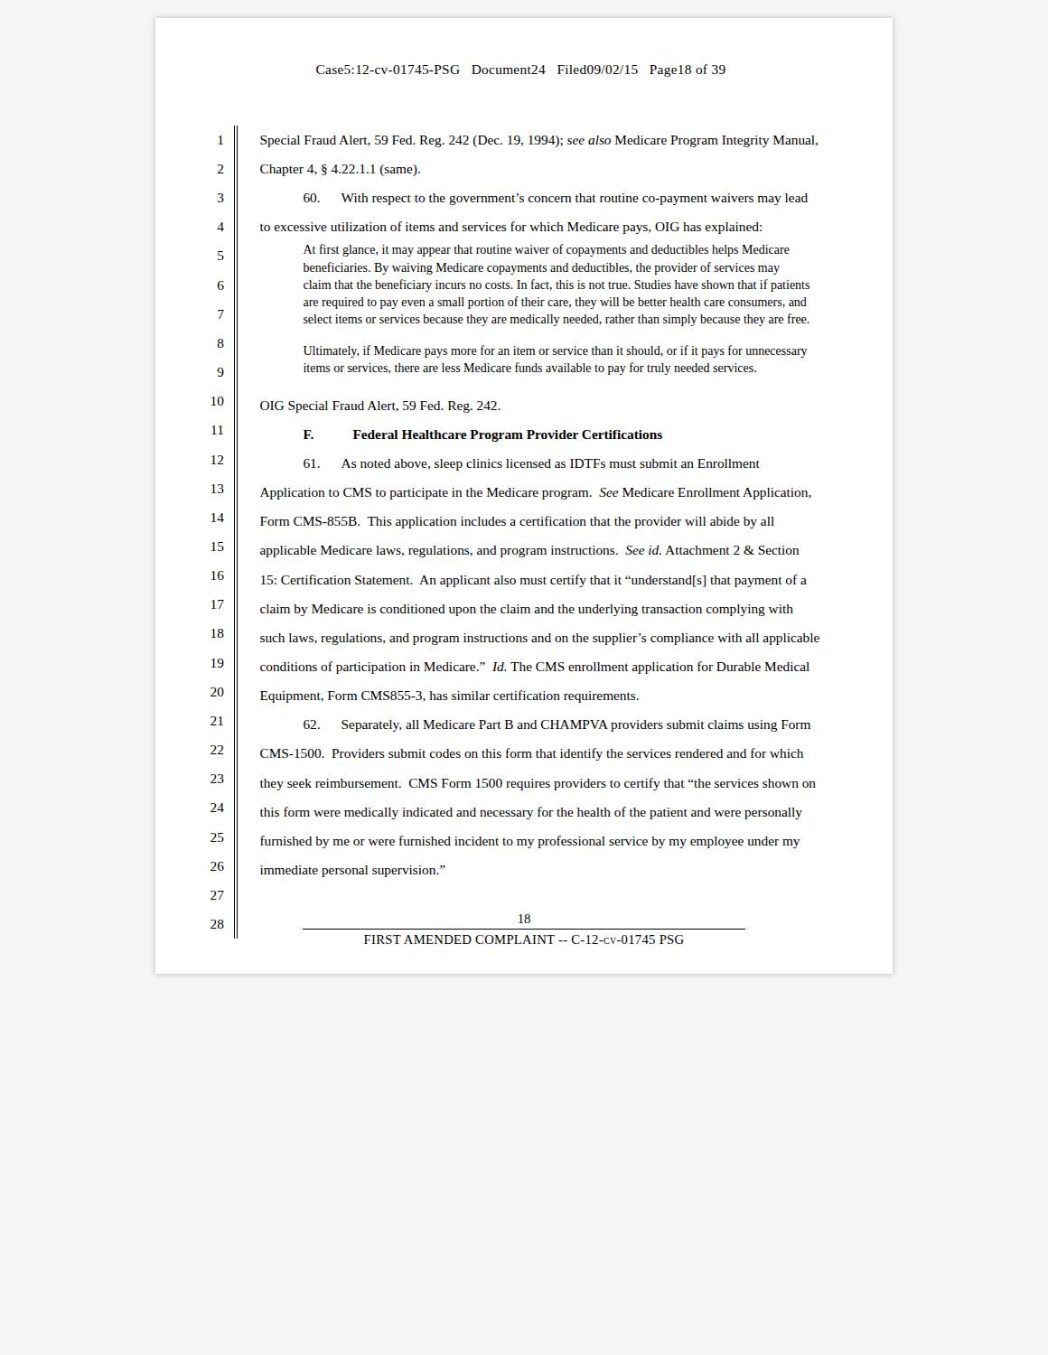Case5:12-cv-01745-PSG Document24 Filed09/02/15 Page18 of 39
1 2 3 4 5 6 7 8 9 10 11 12 13 14 15 16 17 18 19 20 21 22 23 24 25 26 27 28
Special Fraud Alert, 59 Fed. Reg. 242 (Dec. 19, 1994); see also Medicare Program Integrity Manual,
Chapter 4, § 4.22.1.1 (same).
60. With respect to the government’s concern that routine co-payment waivers may lead
to excessive utilization of items and services for which Medicare pays, OIG has explained:
At first glance, it may appear that routine waiver of copayments and deductibles helps Medicare beneficiaries. By waiving Medicare copayments and deductibles, the provider of services may claim that the beneficiary incurs no costs. In fact, this is not true. Studies have shown that if patients are required to pay even a small portion of their care, they will be better health care consumers, and select items or services because they are medically needed, rather than simply because they are free.
Ultimately, if Medicare pays more for an item or service than it should, or if it pays for unnecessary items or services, there are less Medicare funds available to pay for truly needed services.
OIG Special Fraud Alert, 59 Fed. Reg. 242.
F. Federal Healthcare Program Provider Certifications
61. As noted above, sleep clinics licensed as IDTFs must submit an Enrollment
Application to CMS to participate in the Medicare program. See Medicare Enrollment Application,
Form CMS-855B. This application includes a certification that the provider will abide by all
applicable Medicare laws, regulations, and program instructions. See id. Attachment 2 & Section
15: Certification Statement. An applicant also must certify that it “understand[s] that payment of a
claim by Medicare is conditioned upon the claim and the underlying transaction complying with
such laws, regulations, and program instructions and on the supplier’s compliance with all applicable
conditions of participation in Medicare.” Id. The CMS enrollment application for Durable Medical
Equipment, Form CMS855-3, has similar certification requirements.
62. Separately, all Medicare Part B and CHAMPVA providers submit claims using Form
CMS-1500. Providers submit codes on this form that identify the services rendered and for which
they seek reimbursement. CMS Form 1500 requires providers to certify that “the services shown on
this form were medically indicated and necessary for the health of the patient and were personally
furnished by me or were furnished incident to my professional service by my employee under my
immediate personal supervision.”
18
FIRST AMENDED COMPLAINT -- C-12-cv-01745 PSG